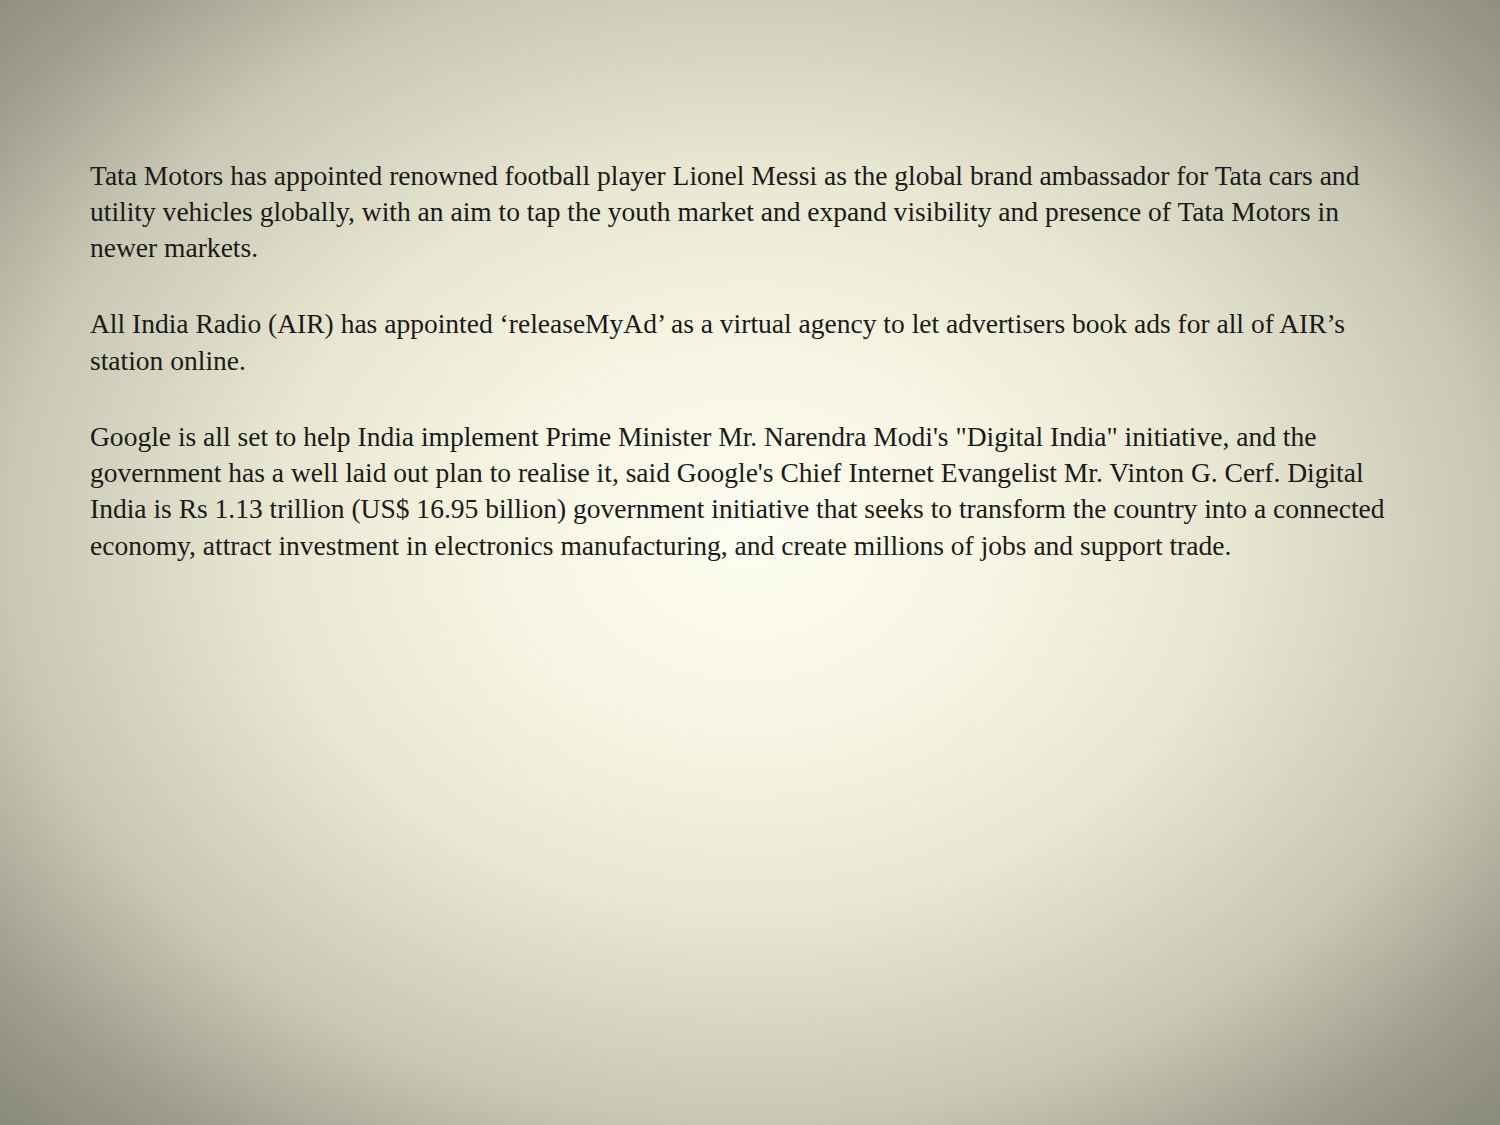Tata Motors has appointed renowned football player Lionel Messi as the global brand ambassador for Tata cars and utility vehicles globally, with an aim to tap the youth market and expand visibility and presence of Tata Motors in newer markets.
All India Radio (AIR) has appointed ‘releaseMyAd’ as a virtual agency to let advertisers book ads for all of AIR’s station online.
Google is all set to help India implement Prime Minister Mr. Narendra Modi's "Digital India" initiative, and the government has a well laid out plan to realise it, said Google's Chief Internet Evangelist Mr. Vinton G. Cerf. Digital India is Rs 1.13 trillion (US$ 16.95 billion) government initiative that seeks to transform the country into a connected economy, attract investment in electronics manufacturing, and create millions of jobs and support trade.